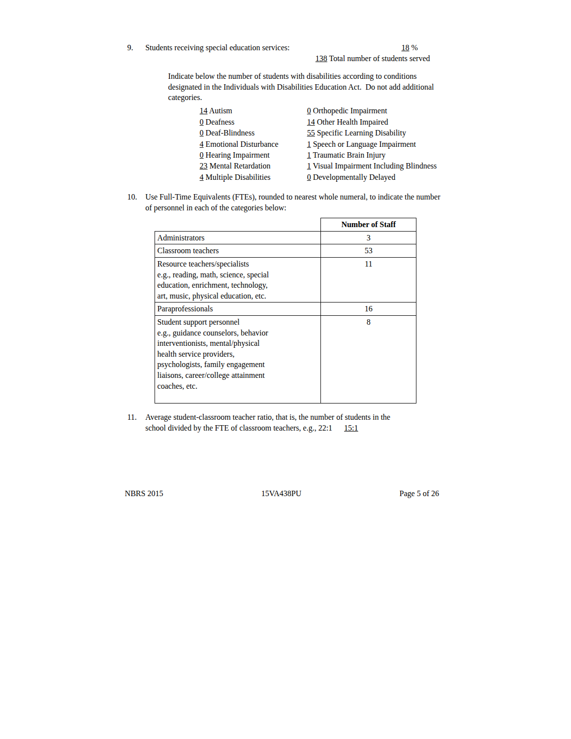9.
Students receiving special education services: 18 %
138 Total number of students served
Indicate below the number of students with disabilities according to conditions designated in the Individuals with Disabilities Education Act. Do not add additional categories.
| 14 Autism | 0 Orthopedic Impairment |
| 0 Deafness | 14 Other Health Impaired |
| 0 Deaf-Blindness | 55 Specific Learning Disability |
| 4 Emotional Disturbance | 1 Speech or Language Impairment |
| 0 Hearing Impairment | 1 Traumatic Brain Injury |
| 23 Mental Retardation | 1 Visual Impairment Including Blindness |
| 4 Multiple Disabilities | 0 Developmentally Delayed |
10.
Use Full-Time Equivalents (FTEs), rounded to nearest whole numeral, to indicate the number of personnel in each of the categories below:
| | Number of Staff |
| --- | --- |
| Administrators | 3 |
| Classroom teachers | 53 |
| Resource teachers/specialists e.g., reading, math, science, special education, enrichment, technology, art, music, physical education, etc. | 11 |
| Paraprofessionals | 16 |
| Student support personnel e.g., guidance counselors, behavior interventionists, mental/physical health service providers, psychologists, family engagement liaisons, career/college attainment coaches, etc. | 8 |
11.
Average student-classroom teacher ratio, that is, the number of students in the
school divided by the FTE of classroom teachers, e.g., 22:1 15:1
NBRS 2015
15VA438PU
Page 5 of 26